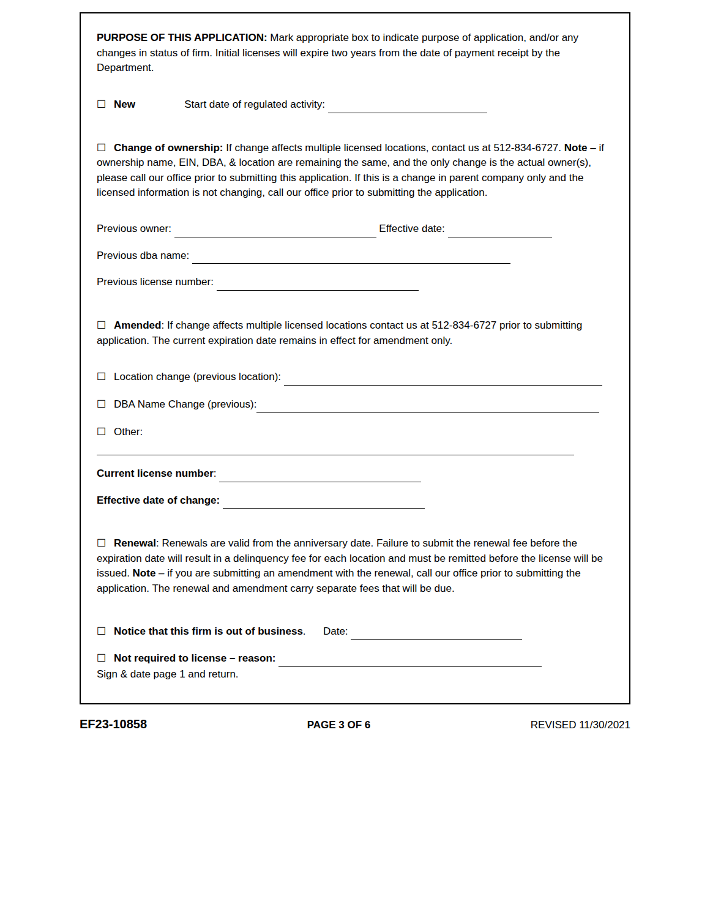PURPOSE OF THIS APPLICATION: Mark appropriate box to indicate purpose of application, and/or any changes in status of firm. Initial licenses will expire two years from the date of payment receipt by the Department.
☐ New Start date of regulated activity:
☐ Change of ownership: If change affects multiple licensed locations, contact us at 512-834-6727. Note – if ownership name, EIN, DBA, & location are remaining the same, and the only change is the actual owner(s), please call our office prior to submitting this application. If this is a change in parent company only and the licensed information is not changing, call our office prior to submitting the application.
Previous owner: Effective date:
Previous dba name:
Previous license number:
☐ Amended: If change affects multiple licensed locations contact us at 512-834-6727 prior to submitting application. The current expiration date remains in effect for amendment only.
☐ Location change (previous location):
☐ DBA Name Change (previous):
☐ Other:
Current license number:
Effective date of change:
☐ Renewal: Renewals are valid from the anniversary date. Failure to submit the renewal fee before the expiration date will result in a delinquency fee for each location and must be remitted before the license will be issued. Note – if you are submitting an amendment with the renewal, call our office prior to submitting the application. The renewal and amendment carry separate fees that will be due.
☐ Notice that this firm is out of business. Date:
☐ Not required to license – reason:
Sign & date page 1 and return.
EF23-10858
PAGE 3 OF 6
REVISED 11/30/2021